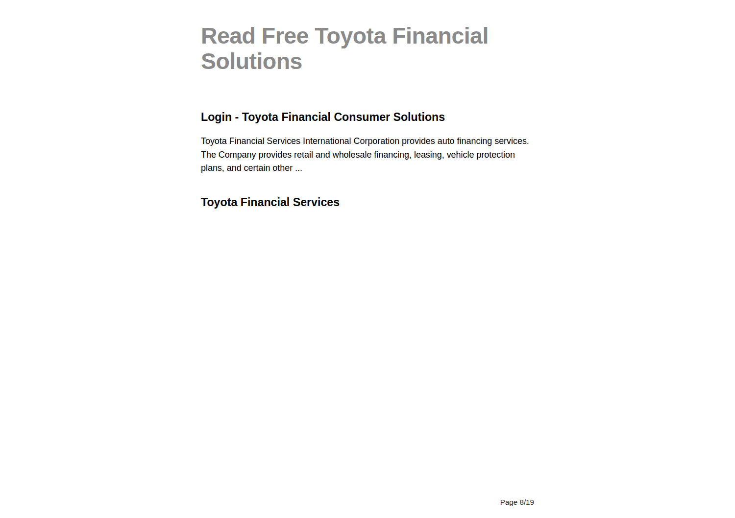Read Free Toyota Financial Solutions
Login - Toyota Financial Consumer Solutions
Toyota Financial Services International Corporation provides auto financing services. The Company provides retail and wholesale financing, leasing, vehicle protection plans, and certain other ...
Toyota Financial Services
Page 8/19